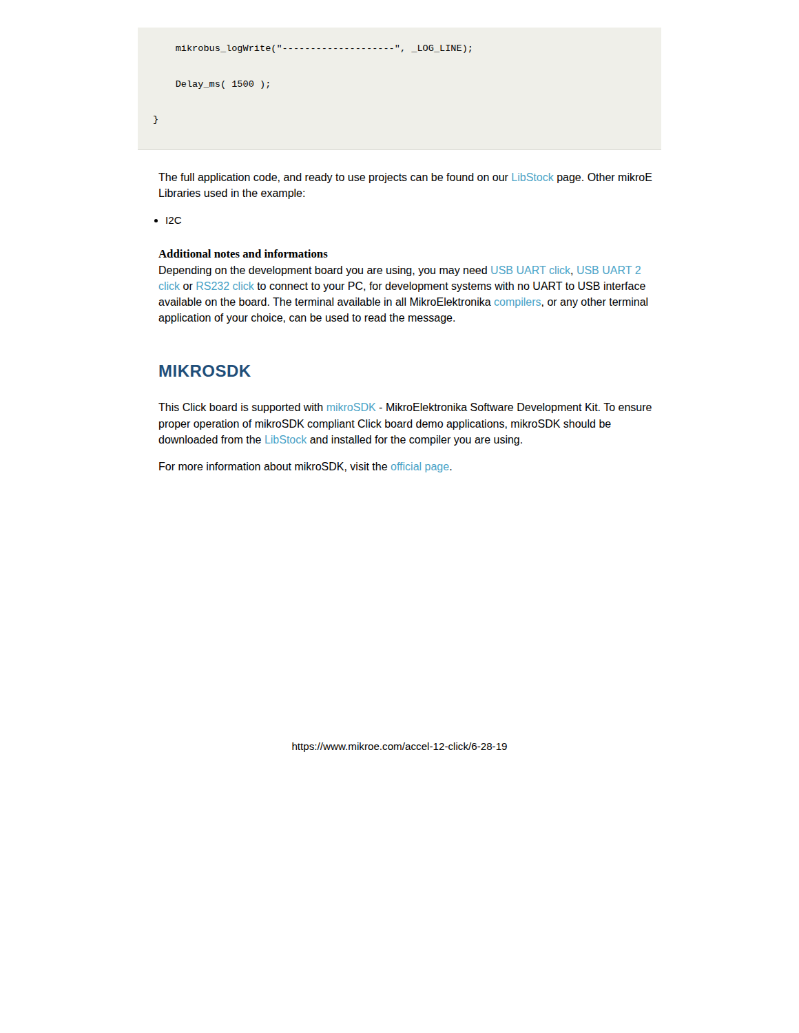mikrobus_logWrite("--------------------", _LOG_LINE);

    Delay_ms( 1500 );

}
The full application code, and ready to use projects can be found on our LibStock page. Other mikroE Libraries used in the example:
I2C
Additional notes and informations
Depending on the development board you are using, you may need USB UART click, USB UART 2 click or RS232 click to connect to your PC, for development systems with no UART to USB interface available on the board. The terminal available in all MikroElektronika compilers, or any other terminal application of your choice, can be used to read the message.
MIKROSDK
This Click board is supported with mikroSDK - MikroElektronika Software Development Kit. To ensure proper operation of mikroSDK compliant Click board demo applications, mikroSDK should be downloaded from the LibStock and installed for the compiler you are using.
For more information about mikroSDK, visit the official page.
https://www.mikroe.com/accel-12-click/6-28-19